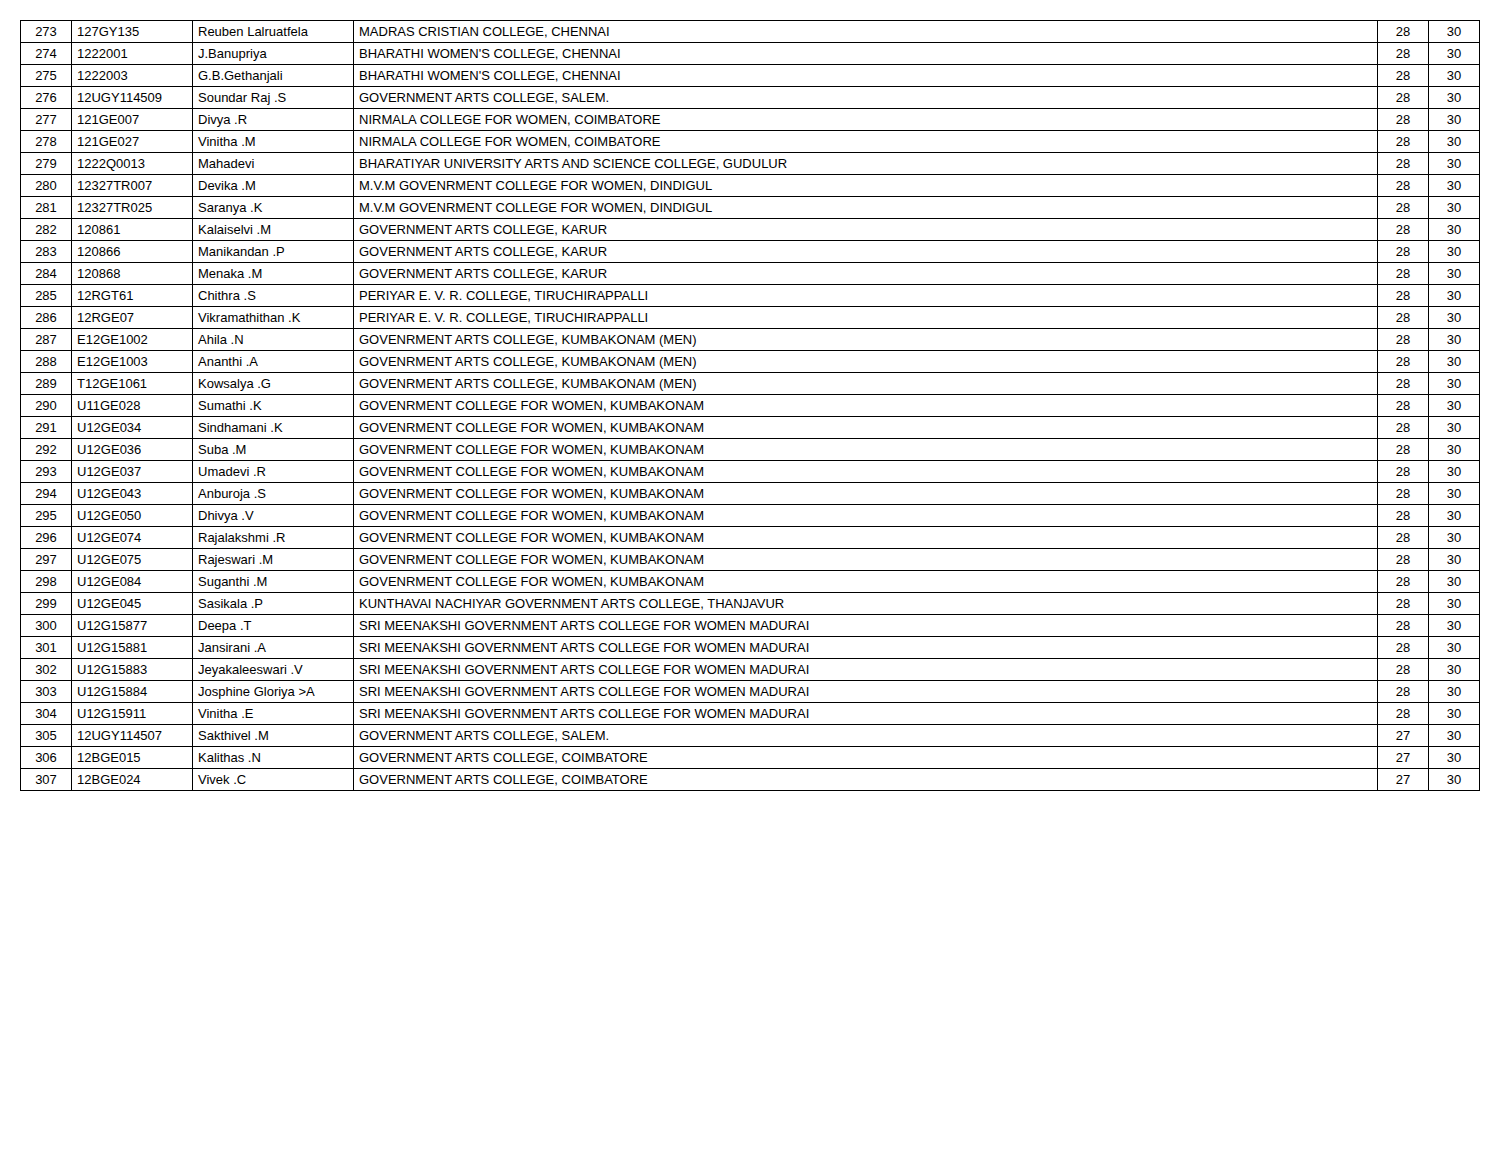| 273 | 127GY135 | Reuben Lalruatfela | MADRAS CRISTIAN COLLEGE, CHENNAI | 28 | 30 |
| 274 | 1222001 | J.Banupriya | BHARATHI WOMEN'S COLLEGE, CHENNAI | 28 | 30 |
| 275 | 1222003 | G.B.Gethanjali | BHARATHI WOMEN'S COLLEGE, CHENNAI | 28 | 30 |
| 276 | 12UGY114509 | Soundar Raj .S | GOVERNMENT ARTS COLLEGE, SALEM. | 28 | 30 |
| 277 | 121GE007 | Divya .R | NIRMALA COLLEGE FOR WOMEN, COIMBATORE | 28 | 30 |
| 278 | 121GE027 | Vinitha .M | NIRMALA COLLEGE FOR WOMEN, COIMBATORE | 28 | 30 |
| 279 | 1222Q0013 | Mahadevi | BHARATIYAR UNIVERSITY ARTS AND SCIENCE COLLEGE, GUDULUR | 28 | 30 |
| 280 | 12327TR007 | Devika .M | M.V.M GOVENRMENT COLLEGE FOR WOMEN, DINDIGUL | 28 | 30 |
| 281 | 12327TR025 | Saranya .K | M.V.M GOVENRMENT COLLEGE FOR WOMEN, DINDIGUL | 28 | 30 |
| 282 | 120861 | Kalaiselvi .M | GOVERNMENT ARTS COLLEGE, KARUR | 28 | 30 |
| 283 | 120866 | Manikandan .P | GOVERNMENT ARTS COLLEGE, KARUR | 28 | 30 |
| 284 | 120868 | Menaka .M | GOVERNMENT ARTS COLLEGE, KARUR | 28 | 30 |
| 285 | 12RGT61 | Chithra .S | PERIYAR E. V. R. COLLEGE, TIRUCHIRAPPALLI | 28 | 30 |
| 286 | 12RGE07 | Vikramathithan .K | PERIYAR E. V. R. COLLEGE, TIRUCHIRAPPALLI | 28 | 30 |
| 287 | E12GE1002 | Ahila .N | GOVENRMENT ARTS COLLEGE, KUMBAKONAM (MEN) | 28 | 30 |
| 288 | E12GE1003 | Ananthi .A | GOVENRMENT ARTS COLLEGE, KUMBAKONAM (MEN) | 28 | 30 |
| 289 | T12GE1061 | Kowsalya .G | GOVENRMENT ARTS COLLEGE, KUMBAKONAM (MEN) | 28 | 30 |
| 290 | U11GE028 | Sumathi .K | GOVENRMENT COLLEGE FOR WOMEN, KUMBAKONAM | 28 | 30 |
| 291 | U12GE034 | Sindhamani .K | GOVENRMENT COLLEGE FOR WOMEN, KUMBAKONAM | 28 | 30 |
| 292 | U12GE036 | Suba .M | GOVENRMENT COLLEGE FOR WOMEN, KUMBAKONAM | 28 | 30 |
| 293 | U12GE037 | Umadevi .R | GOVENRMENT COLLEGE FOR WOMEN, KUMBAKONAM | 28 | 30 |
| 294 | U12GE043 | Anburoja .S | GOVENRMENT COLLEGE FOR WOMEN, KUMBAKONAM | 28 | 30 |
| 295 | U12GE050 | Dhivya .V | GOVENRMENT COLLEGE FOR WOMEN, KUMBAKONAM | 28 | 30 |
| 296 | U12GE074 | Rajalakshmi .R | GOVENRMENT COLLEGE FOR WOMEN, KUMBAKONAM | 28 | 30 |
| 297 | U12GE075 | Rajeswari .M | GOVENRMENT COLLEGE FOR WOMEN, KUMBAKONAM | 28 | 30 |
| 298 | U12GE084 | Suganthi .M | GOVENRMENT COLLEGE FOR WOMEN, KUMBAKONAM | 28 | 30 |
| 299 | U12GE045 | Sasikala .P | KUNTHAVAI NACHIYAR GOVERNMENT ARTS COLLEGE, THANJAVUR | 28 | 30 |
| 300 | U12G15877 | Deepa .T | SRI MEENAKSHI GOVERNMENT ARTS COLLEGE FOR WOMEN MADURAI | 28 | 30 |
| 301 | U12G15881 | Jansirani .A | SRI MEENAKSHI GOVERNMENT ARTS COLLEGE FOR WOMEN MADURAI | 28 | 30 |
| 302 | U12G15883 | Jeyakaleeswari .V | SRI MEENAKSHI GOVERNMENT ARTS COLLEGE FOR WOMEN MADURAI | 28 | 30 |
| 303 | U12G15884 | Josphine Gloriya >A | SRI MEENAKSHI GOVERNMENT ARTS COLLEGE FOR WOMEN MADURAI | 28 | 30 |
| 304 | U12G15911 | Vinitha .E | SRI MEENAKSHI GOVERNMENT ARTS COLLEGE FOR WOMEN MADURAI | 28 | 30 |
| 305 | 12UGY114507 | Sakthivel .M | GOVERNMENT ARTS COLLEGE, SALEM. | 27 | 30 |
| 306 | 12BGE015 | Kalithas .N | GOVERNMENT ARTS COLLEGE, COIMBATORE | 27 | 30 |
| 307 | 12BGE024 | Vivek .C | GOVERNMENT ARTS COLLEGE, COIMBATORE | 27 | 30 |